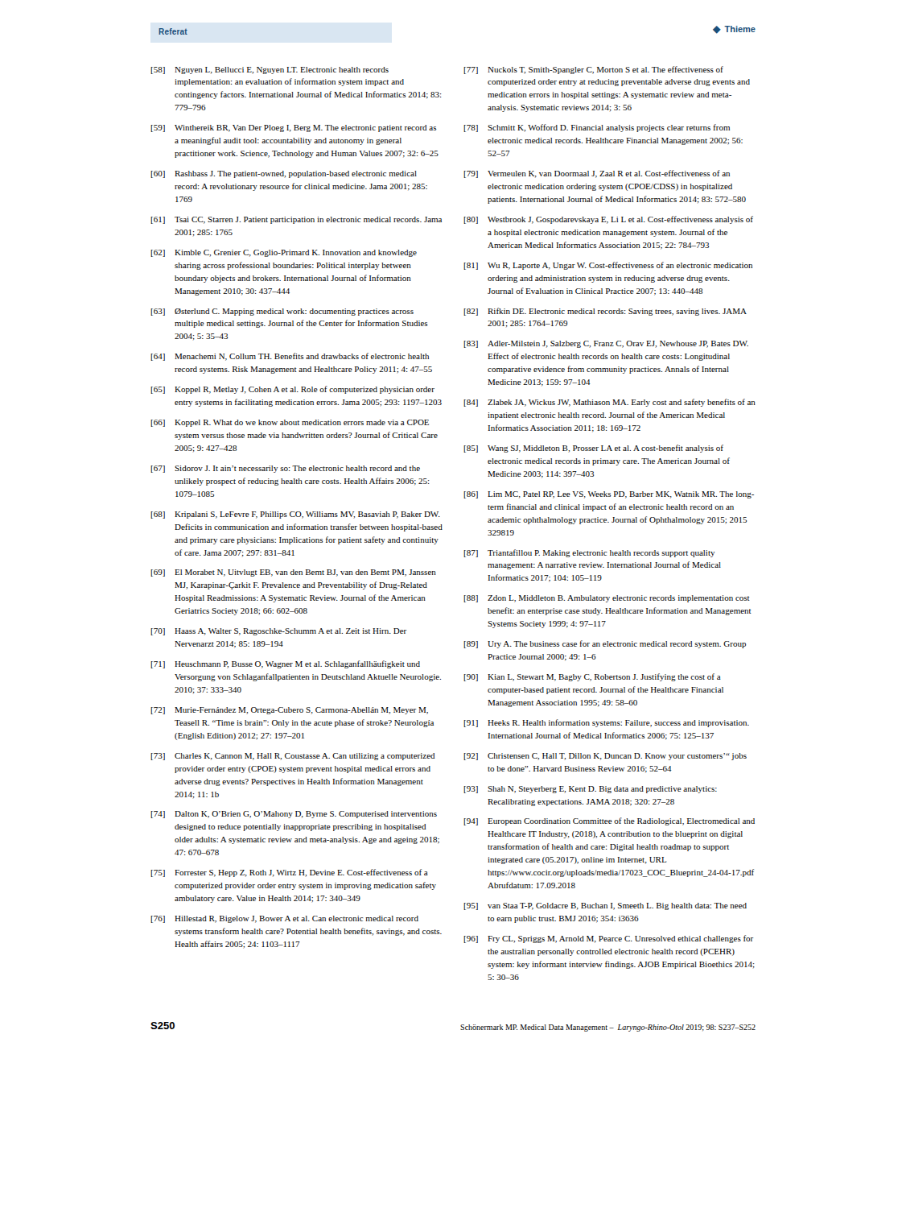Referat
◆ Thieme
[58] Nguyen L, Bellucci E, Nguyen LT. Electronic health records implementation: an evaluation of information system impact and contingency factors. International Journal of Medical Informatics 2014; 83: 779–796
[59] Winthereik BR, Van Der Ploeg I, Berg M. The electronic patient record as a meaningful audit tool: accountability and autonomy in general practitioner work. Science, Technology and Human Values 2007; 32: 6–25
[60] Rashbass J. The patient-owned, population-based electronic medical record: A revolutionary resource for clinical medicine. Jama 2001; 285: 1769
[61] Tsai CC, Starren J. Patient participation in electronic medical records. Jama 2001; 285: 1765
[62] Kimble C, Grenier C, Goglio-Primard K. Innovation and knowledge sharing across professional boundaries: Political interplay between boundary objects and brokers. International Journal of Information Management 2010; 30: 437–444
[63] Østerlund C. Mapping medical work: documenting practices across multiple medical settings. Journal of the Center for Information Studies 2004; 5: 35–43
[64] Menachemi N, Collum TH. Benefits and drawbacks of electronic health record systems. Risk Management and Healthcare Policy 2011; 4: 47–55
[65] Koppel R, Metlay J, Cohen A et al. Role of computerized physician order entry systems in facilitating medication errors. Jama 2005; 293: 1197–1203
[66] Koppel R. What do we know about medication errors made via a CPOE system versus those made via handwritten orders? Journal of Critical Care 2005; 9: 427–428
[67] Sidorov J. It ain’t necessarily so: The electronic health record and the unlikely prospect of reducing health care costs. Health Affairs 2006; 25: 1079–1085
[68] Kripalani S, LeFevre F, Phillips CO, Williams MV, Basaviah P, Baker DW. Deficits in communication and information transfer between hospital-based and primary care physicians: Implications for patient safety and continuity of care. Jama 2007; 297: 831–841
[69] El Morabet N, Uitvlugt EB, van den Bemt BJ, van den Bemt PM, Janssen MJ, Karapinar-Çarkit F. Prevalence and Preventability of Drug-Related Hospital Readmissions: A Systematic Review. Journal of the American Geriatrics Society 2018; 66: 602–608
[70] Haass A, Walter S, Ragoschke-Schumm A et al. Zeit ist Hirn. Der Nervenarzt 2014; 85: 189–194
[71] Heuschmann P, Busse O, Wagner M et al. Schlaganfallhäufigkeit und Versorgung von Schlaganfallpatienten in Deutschland Aktuelle Neurologie. 2010; 37: 333–340
[72] Murie-Fernández M, Ortega-Cubero S, Carmona-Abellán M, Meyer M, Teasell R. “Time is brain”: Only in the acute phase of stroke? Neurología (English Edition) 2012; 27: 197–201
[73] Charles K, Cannon M, Hall R, Coustasse A. Can utilizing a computerized provider order entry (CPOE) system prevent hospital medical errors and adverse drug events? Perspectives in Health Information Management 2014; 11: 1b
[74] Dalton K, O’Brien G, O’Mahony D, Byrne S. Computerised interventions designed to reduce potentially inappropriate prescribing in hospitalised older adults: A systematic review and meta-analysis. Age and ageing 2018; 47: 670–678
[75] Forrester S, Hepp Z, Roth J, Wirtz H, Devine E. Cost-effectiveness of a computerized provider order entry system in improving medication safety ambulatory care. Value in Health 2014; 17: 340–349
[76] Hillestad R, Bigelow J, Bower A et al. Can electronic medical record systems transform health care? Potential health benefits, savings, and costs. Health affairs 2005; 24: 1103–1117
[77] Nuckols T, Smith-Spangler C, Morton S et al. The effectiveness of computerized order entry at reducing preventable adverse drug events and medication errors in hospital settings: A systematic review and meta-analysis. Systematic reviews 2014; 3: 56
[78] Schmitt K, Wofford D. Financial analysis projects clear returns from electronic medical records. Healthcare Financial Management 2002; 56: 52–57
[79] Vermeulen K, van Doormaal J, Zaal R et al. Cost-effectiveness of an electronic medication ordering system (CPOE/CDSS) in hospitalized patients. International Journal of Medical Informatics 2014; 83: 572–580
[80] Westbrook J, Gospodarevskaya E, Li L et al. Cost-effectiveness analysis of a hospital electronic medication management system. Journal of the American Medical Informatics Association 2015; 22: 784–793
[81] Wu R, Laporte A, Ungar W. Cost-effectiveness of an electronic medication ordering and administration system in reducing adverse drug events. Journal of Evaluation in Clinical Practice 2007; 13: 440–448
[82] Rifkin DE. Electronic medical records: Saving trees, saving lives. JAMA 2001; 285: 1764–1769
[83] Adler-Milstein J, Salzberg C, Franz C, Orav EJ, Newhouse JP, Bates DW. Effect of electronic health records on health care costs: Longitudinal comparative evidence from community practices. Annals of Internal Medicine 2013; 159: 97–104
[84] Zlabek JA, Wickus JW, Mathiason MA. Early cost and safety benefits of an inpatient electronic health record. Journal of the American Medical Informatics Association 2011; 18: 169–172
[85] Wang SJ, Middleton B, Prosser LA et al. A cost-benefit analysis of electronic medical records in primary care. The American Journal of Medicine 2003; 114: 397–403
[86] Lim MC, Patel RP, Lee VS, Weeks PD, Barber MK, Watnik MR. The long-term financial and clinical impact of an electronic health record on an academic ophthalmology practice. Journal of Ophthalmology 2015; 2015 329819
[87] Triantafillou P. Making electronic health records support quality management: A narrative review. International Journal of Medical Informatics 2017; 104: 105–119
[88] Zdon L, Middleton B. Ambulatory electronic records implementation cost benefit: an enterprise case study. Healthcare Information and Management Systems Society 1999; 4: 97–117
[89] Ury A. The business case for an electronic medical record system. Group Practice Journal 2000; 49: 1–6
[90] Kian L, Stewart M, Bagby C, Robertson J. Justifying the cost of a computer-based patient record. Journal of the Healthcare Financial Management Association 1995; 49: 58–60
[91] Heeks R. Health information systems: Failure, success and improvisation. International Journal of Medical Informatics 2006; 75: 125–137
[92] Christensen C, Hall T, Dillon K, Duncan D. Know your customers’“ jobs to be done”. Harvard Business Review 2016; 52–64
[93] Shah N, Steyerberg E, Kent D. Big data and predictive analytics: Recalibrating expectations. JAMA 2018; 320: 27–28
[94] European Coordination Committee of the Radiological, Electromedical and Healthcare IT Industry, (2018), A contribution to the blueprint on digital transformation of health and care: Digital health roadmap to support integrated care (05.2017), online im Internet, URL https://www.cocir.org/uploads/media/17023_COC_Blueprint_24-04-17.pdf Abrufdatum: 17.09.2018
[95] van Staa T-P, Goldacre B, Buchan I, Smeeth L. Big health data: The need to earn public trust. BMJ 2016; 354: i3636
[96] Fry CL, Spriggs M, Arnold M, Pearce C. Unresolved ethical challenges for the australian personally controlled electronic health record (PCEHR) system: key informant interview findings. AJOB Empirical Bioethics 2014; 5: 30–36
S250
Schönermark MP. Medical Data Management – Laryngo-Rhino-Otol 2019; 98: S237–S252